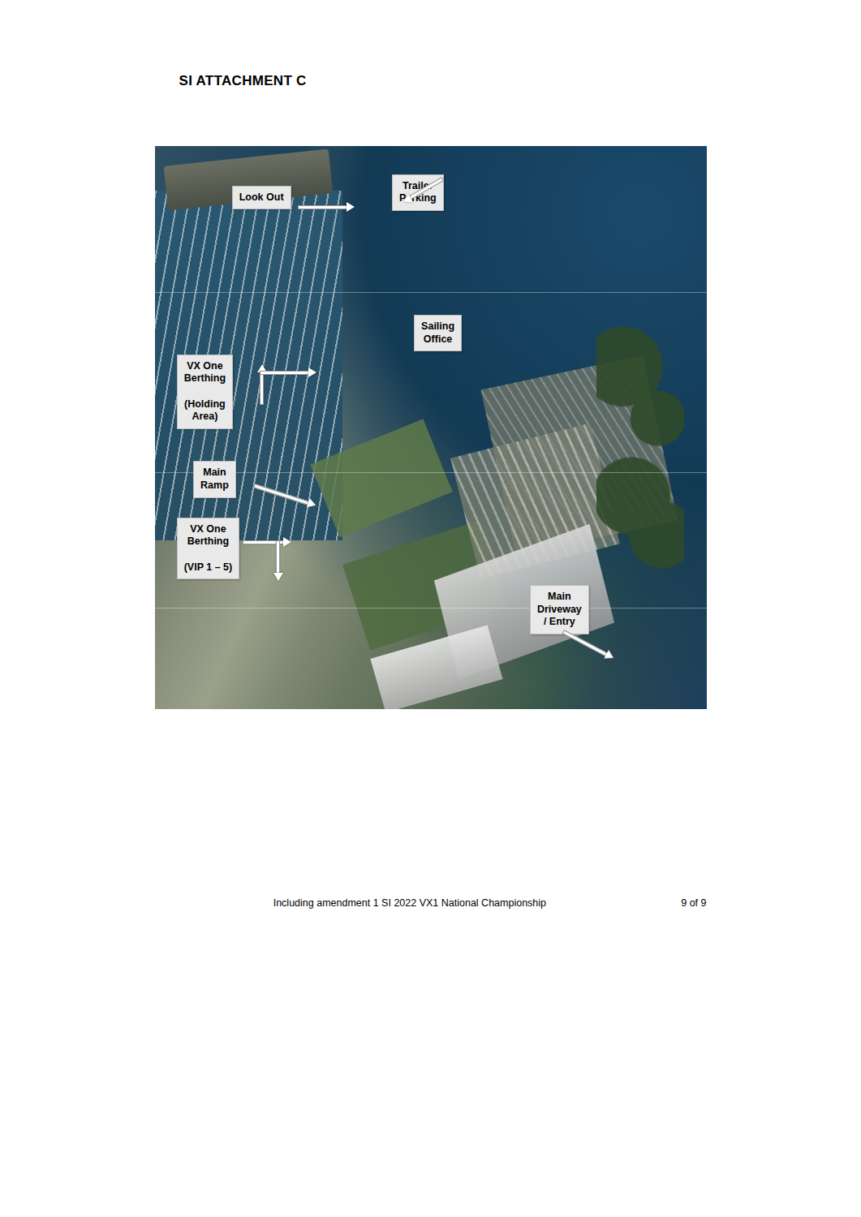SI ATTACHMENT C
Look Out
TrailerParking
SailingOffice
VX OneBerthing (Holding Area)
MainRamp
VX OneBerthing (VIP 1 – 5)
MainDriveway/ Entry
Including amendment 1 SI 2022 VX1 National Championship
9 of 9